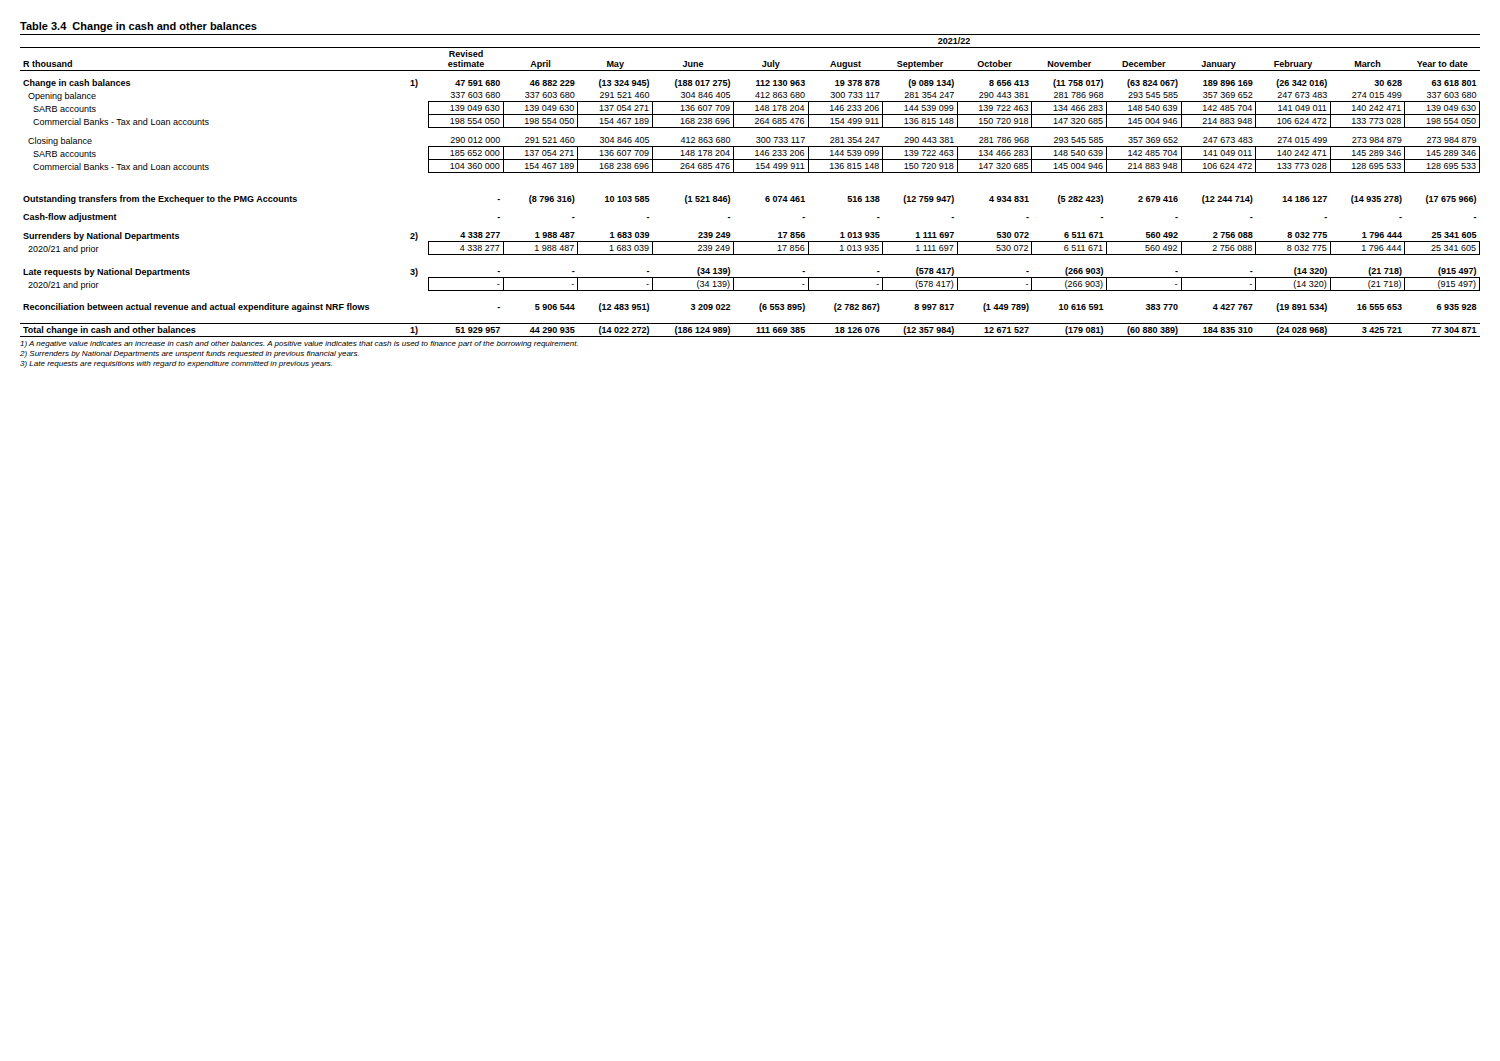Table 3.4 Change in cash and other balances
| | | 2021/22 |
| --- | --- | --- |
| R thousand | | Revised estimate | April | May | June | July | August | September | October | November | December | January | February | March | Year to date |
| Change in cash balances | 1) | 47 591 680 | 46 882 229 | (13 324 945) | (188 017 275) | 112 130 963 | 19 378 878 | (9 089 134) | 8 656 413 | (11 758 017) | (63 824 067) | 189 896 169 | (26 342 016) | 30 628 | 63 618 801 |
| Opening balance | | 337 603 680 | 337 603 680 | 291 521 460 | 304 846 405 | 412 863 680 | 300 733 117 | 281 354 247 | 290 443 381 | 281 786 968 | 293 545 585 | 357 369 652 | 247 673 483 | 274 015 499 | 337 603 680 |
| SARB accounts | | 139 049 630 | 139 049 630 | 137 054 271 | 136 607 709 | 148 178 204 | 146 233 206 | 144 539 099 | 139 722 463 | 134 466 283 | 148 540 639 | 142 485 704 | 141 049 011 | 140 242 471 | 139 049 630 |
| Commercial Banks - Tax and Loan accounts | | 198 554 050 | 198 554 050 | 154 467 189 | 168 238 696 | 264 685 476 | 154 499 911 | 136 815 148 | 150 720 918 | 147 320 685 | 145 004 946 | 214 883 948 | 106 624 472 | 133 773 028 | 198 554 050 |
| Closing balance | | 290 012 000 | 291 521 460 | 304 846 405 | 412 863 680 | 300 733 117 | 281 354 247 | 290 443 381 | 281 786 968 | 293 545 585 | 357 369 652 | 247 673 483 | 274 015 499 | 273 984 879 | 273 984 879 |
| SARB accounts | | 185 652 000 | 137 054 271 | 136 607 709 | 148 178 204 | 146 233 206 | 144 539 099 | 139 722 463 | 134 466 283 | 148 540 639 | 142 485 704 | 141 049 011 | 140 242 471 | 145 289 346 | 145 289 346 |
| Commercial Banks - Tax and Loan accounts | | 104 360 000 | 154 467 189 | 168 238 696 | 264 685 476 | 154 499 911 | 136 815 148 | 150 720 918 | 147 320 685 | 145 004 946 | 214 883 948 | 106 624 472 | 133 773 028 | 128 695 533 | 128 695 533 |
| Outstanding transfers from the Exchequer to the PMG Accounts | | - | (8 796 316) | 10 103 585 | (1 521 846) | 6 074 461 | 516 138 | (12 759 947) | 4 934 831 | (5 282 423) | 2 679 416 | (12 244 714) | 14 186 127 | (14 935 278) | (17 675 966) |
| Cash-flow adjustment | | - | - | - | - | - | - | - | - | - | - | - | - | - | - |
| Surrenders by National Departments | 2) | 4 338 277 | 1 988 487 | 1 683 039 | 239 249 | 17 856 | 1 013 935 | 1 111 697 | 530 072 | 6 511 671 | 560 492 | 2 756 088 | 8 032 775 | 1 796 444 | 25 341 605 |
| 2020/21 and prior | | 4 338 277 | 1 988 487 | 1 683 039 | 239 249 | 17 856 | 1 013 935 | 1 111 697 | 530 072 | 6 511 671 | 560 492 | 2 756 088 | 8 032 775 | 1 796 444 | 25 341 605 |
| Late requests by National Departments | 3) | - | - | - | (34 139) | - | - | (578 417) | - | (266 903) | - | - | (14 320) | (21 718) | (915 497) |
| 2020/21 and prior | | - | - | - | (34 139) | - | - | (578 417) | - | (266 903) | - | - | (14 320) | (21 718) | (915 497) |
| Reconciliation between actual revenue and actual expenditure against NRF flows | | - | 5 906 544 | (12 483 951) | 3 209 022 | (6 553 895) | (2 782 867) | 8 997 817 | (1 449 789) | 10 616 591 | 383 770 | 4 427 767 | (19 891 534) | 16 555 653 | 6 935 928 |
| Total change in cash and other balances | 1) | 51 929 957 | 44 290 935 | (14 022 272) | (186 124 989) | 111 669 385 | 18 126 076 | (12 357 984) | 12 671 527 | (179 081) | (60 880 389) | 184 835 310 | (24 028 968) | 3 425 721 | 77 304 871 |
1) A negative value indicates an increase in cash and other balances. A positive value indicates that cash is used to finance part of the borrowing requirement.
2) Surrenders by National Departments are unspent funds requested in previous financial years.
3) Late requests are requisitions with regard to expenditure committed in previous years.